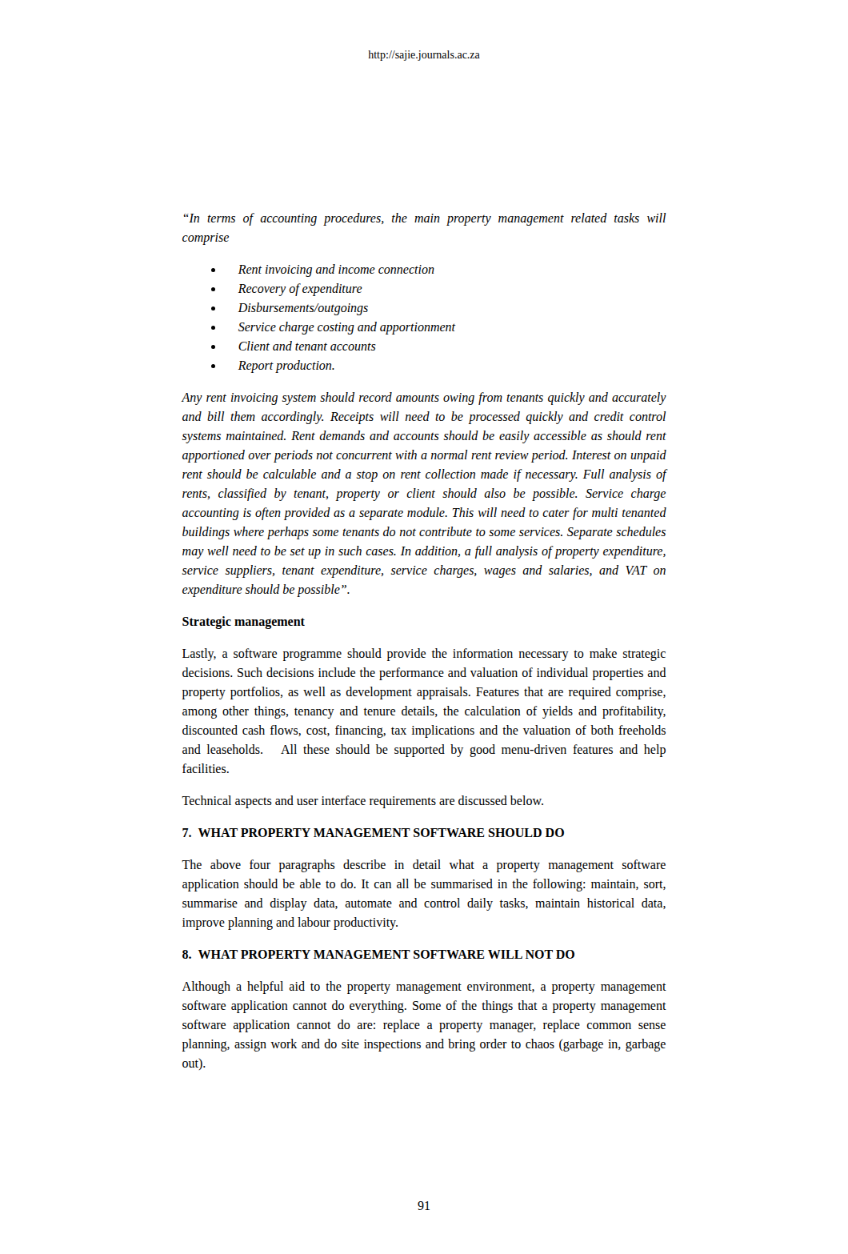http://sajie.journals.ac.za
“In terms of accounting procedures, the main property management related tasks will comprise
Rent invoicing and income connection
Recovery of expenditure
Disbursements/outgoings
Service charge costing and apportionment
Client and tenant accounts
Report production.
Any rent invoicing system should record amounts owing from tenants quickly and accurately and bill them accordingly. Receipts will need to be processed quickly and credit control systems maintained. Rent demands and accounts should be easily accessible as should rent apportioned over periods not concurrent with a normal rent review period. Interest on unpaid rent should be calculable and a stop on rent collection made if necessary. Full analysis of rents, classified by tenant, property or client should also be possible. Service charge accounting is often provided as a separate module. This will need to cater for multi tenanted buildings where perhaps some tenants do not contribute to some services. Separate schedules may well need to be set up in such cases. In addition, a full analysis of property expenditure, service suppliers, tenant expenditure, service charges, wages and salaries, and VAT on expenditure should be possible”.
Strategic management
Lastly, a software programme should provide the information necessary to make strategic decisions. Such decisions include the performance and valuation of individual properties and property portfolios, as well as development appraisals. Features that are required comprise, among other things, tenancy and tenure details, the calculation of yields and profitability, discounted cash flows, cost, financing, tax implications and the valuation of both freeholds and leaseholds. All these should be supported by good menu-driven features and help facilities.
Technical aspects and user interface requirements are discussed below.
7. What property management software should do
The above four paragraphs describe in detail what a property management software application should be able to do. It can all be summarised in the following: maintain, sort, summarise and display data, automate and control daily tasks, maintain historical data, improve planning and labour productivity.
8. What property management software will not do
Although a helpful aid to the property management environment, a property management software application cannot do everything. Some of the things that a property management software application cannot do are: replace a property manager, replace common sense planning, assign work and do site inspections and bring order to chaos (garbage in, garbage out).
91